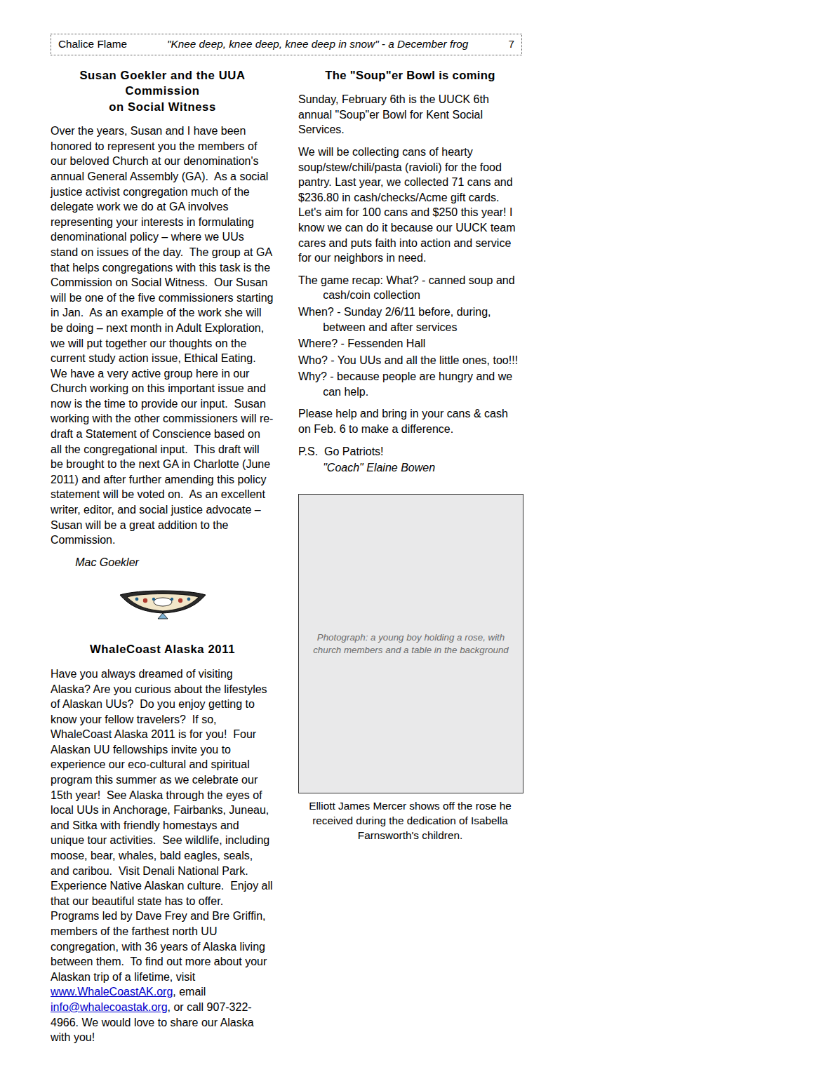Chalice Flame "Knee deep, knee deep, knee deep in snow" - a December frog 7
Susan Goekler and the UUA Commission
on Social Witness
Over the years, Susan and I have been honored to represent you the members of our beloved Church at our denomination's annual General Assembly (GA). As a social justice activist congregation much of the delegate work we do at GA involves representing your interests in formulating denominational policy – where we UUs stand on issues of the day. The group at GA that helps congregations with this task is the Commission on Social Witness. Our Susan will be one of the five commissioners starting in Jan. As an example of the work she will be doing – next month in Adult Exploration, we will put together our thoughts on the current study action issue, Ethical Eating. We have a very active group here in our Church working on this important issue and now is the time to provide our input. Susan working with the other commissioners will re-draft a Statement of Conscience based on all the congregational input. This draft will be brought to the next GA in Charlotte (June 2011) and after further amending this policy statement will be voted on. As an excellent writer, editor, and social justice advocate – Susan will be a great addition to the Commission.
Mac Goekler
WhaleCoast Alaska 2011
Have you always dreamed of visiting Alaska? Are you curious about the lifestyles of Alaskan UUs? Do you enjoy getting to know your fellow travelers? If so, WhaleCoast Alaska 2011 is for you! Four Alaskan UU fellowships invite you to experience our eco-cultural and spiritual program this summer as we celebrate our 15th year! See Alaska through the eyes of local UUs in Anchorage, Fairbanks, Juneau, and Sitka with friendly homestays and unique tour activities. See wildlife, including moose, bear, whales, bald eagles, seals, and caribou. Visit Denali National Park. Experience Native Alaskan culture. Enjoy all that our beautiful state has to offer. Programs led by Dave Frey and Bre Griffin, members of the farthest north UU congregation, with 36 years of Alaska living between them. To find out more about your Alaskan trip of a lifetime, visit www.WhaleCoastAK.org, email info@whalecoastak.org, or call 907-322-4966. We would love to share our Alaska with you!
The "Soup"er Bowl is coming
Sunday, February 6th is the UUCK 6th annual "Soup"er Bowl for Kent Social Services.
We will be collecting cans of hearty soup/stew/chili/pasta (ravioli) for the food pantry. Last year, we collected 71 cans and $236.80 in cash/checks/Acme gift cards. Let's aim for 100 cans and $250 this year! I know we can do it because our UUCK team cares and puts faith into action and service for our neighbors in need.
The game recap: What? - canned soup and cash/coin collection
When? - Sunday 2/6/11 before, during, between and after services
Where? - Fessenden Hall
Who? - You UUs and all the little ones, too!!!
Why? - because people are hungry and we can help.
Please help and bring in your cans & cash on Feb. 6 to make a difference.
P.S. Go Patriots!
"Coach" Elaine Bowen
Photograph: a young boy holding a rose, with church members and a table in the background
Elliott James Mercer shows off the rose he received during the dedication of Isabella Farnsworth's children.